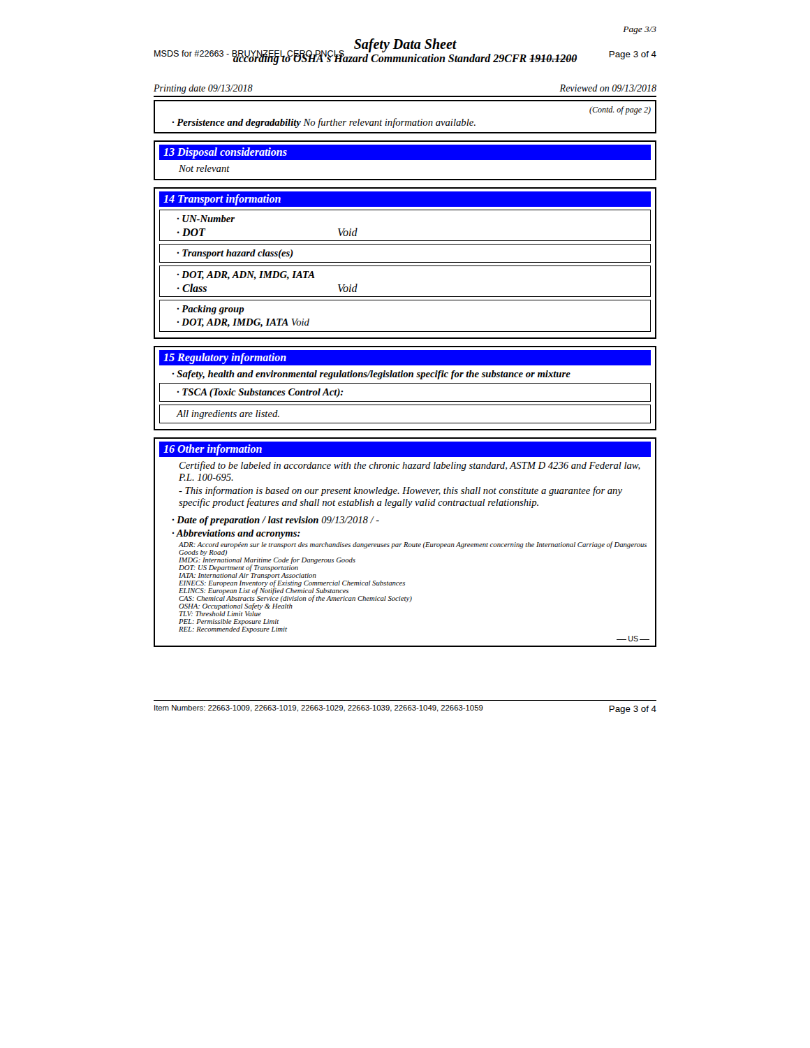Page 3/3
MSDS for #22663 - BRUYNZEEL CERO PNCLS
Page 3 of 4
Safety Data Sheet
according to OSHA's Hazard Communication Standard 29CFR 1910.1200
Printing date 09/13/2018 Reviewed on 09/13/2018
(Contd. of page 2)
· Persistence and degradability No further relevant information available.
13 Disposal considerations
Not relevant
14 Transport information
· UN-Number
· DOT Void
· Transport hazard class(es)
· DOT, ADR, ADN, IMDG, IATA
· Class Void
· Packing group
· DOT, ADR, IMDG, IATA Void
15 Regulatory information
· Safety, health and environmental regulations/legislation specific for the substance or mixture
· TSCA (Toxic Substances Control Act):
All ingredients are listed.
16 Other information
Certified to be labeled in accordance with the chronic hazard labeling standard, ASTM D 4236 and Federal law, P.L. 100-695.
- This information is based on our present knowledge. However, this shall not constitute a guarantee for any specific product features and shall not establish a legally valid contractual relationship.
· Date of preparation / last revision 09/13/2018 / -
· Abbreviations and acronyms:
ADR: Accord européen sur le transport des marchandises dangereuses par Route (European Agreement concerning the International Carriage of Dangerous Goods by Road)
IMDG: International Maritime Code for Dangerous Goods
DOT: US Department of Transportation
IATA: International Air Transport Association
EINECS: European Inventory of Existing Commercial Chemical Substances
ELINCS: European List of Notified Chemical Substances
CAS: Chemical Abstracts Service (division of the American Chemical Society)
OSHA: Occupational Safety & Health
TLV: Threshold Limit Value
PEL: Permissible Exposure Limit
REL: Recommended Exposure Limit
US
Item Numbers: 22663-1009, 22663-1019, 22663-1029, 22663-1039, 22663-1049, 22663-1059 Page 3 of 4